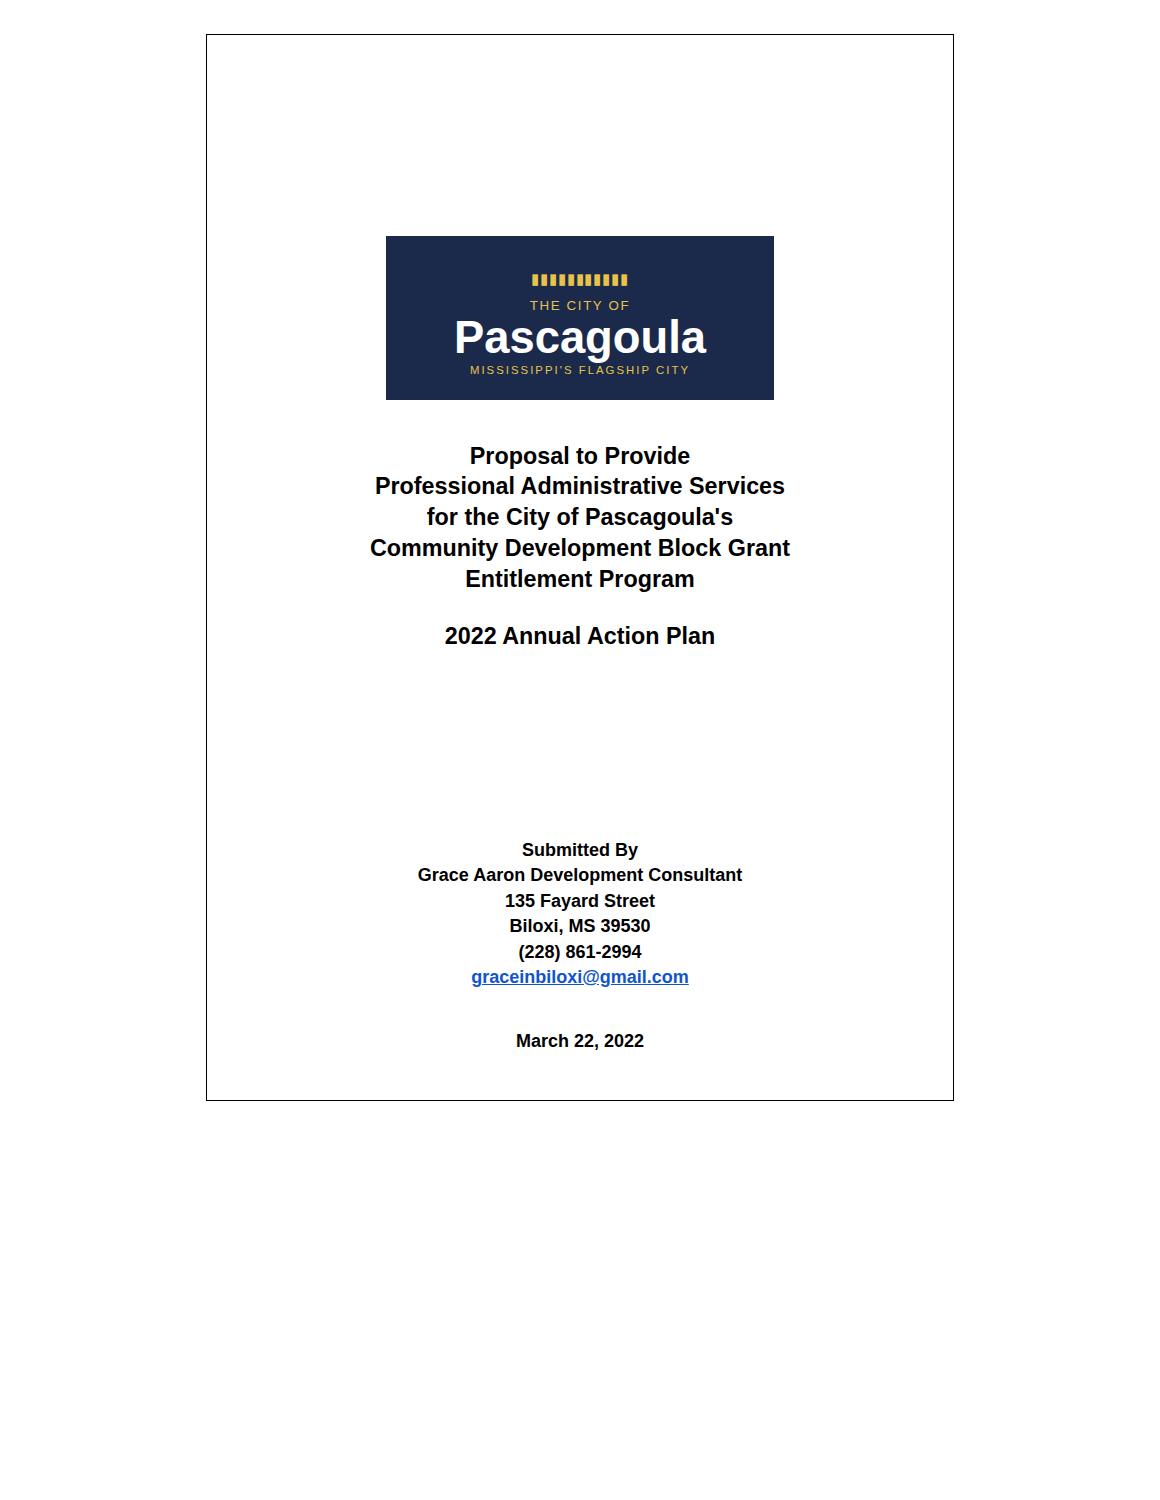▮▮▮▮▮▮▮▮▮▮▮
The City of
Pascagoula
Mississippi's Flagship City
Proposal to Provide
Professional Administrative Services
for the City of Pascagoula's
Community Development Block Grant
Entitlement Program
2022 Annual Action Plan
Submitted By
Grace Aaron Development Consultant
135 Fayard Street
Biloxi, MS 39530
(228) 861-2994
graceinbiloxi@gmail.com
March 22, 2022